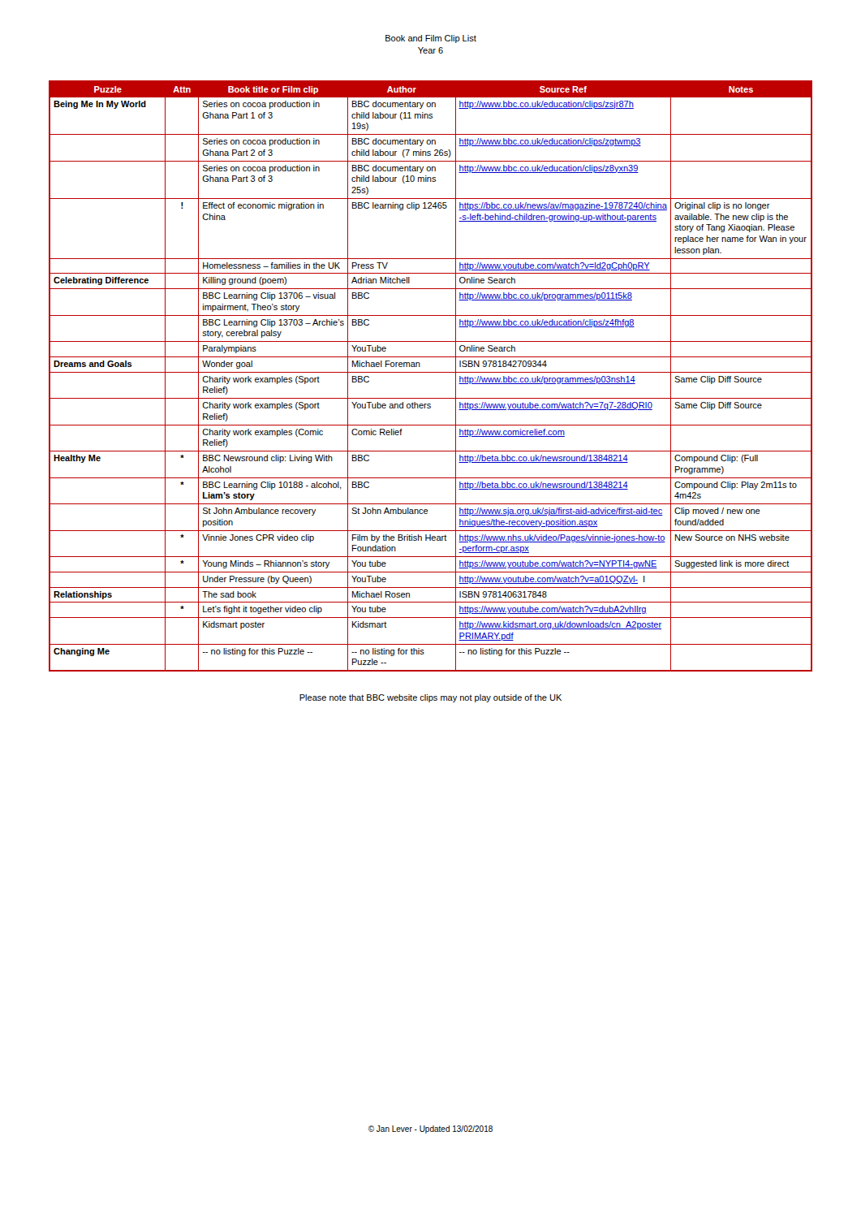Book and Film Clip List
Year 6
| Puzzle | Attn | Book title or Film clip | Author | Source Ref | Notes |
| --- | --- | --- | --- | --- | --- |
| Being Me In My World | | Series on cocoa production in Ghana Part 1 of 3 | BBC documentary on child labour (11 mins 19s) | http://www.bbc.co.uk/education/clips/zsjr87h | |
| | | Series on cocoa production in Ghana Part 2 of 3 | BBC documentary on child labour (7 mins 26s) | http://www.bbc.co.uk/education/clips/zgtwmp3 | |
| | | Series on cocoa production in Ghana Part 3 of 3 | BBC documentary on child labour (10 mins 25s) | http://www.bbc.co.uk/education/clips/z8yxn39 | |
| | ! | Effect of economic migration in China | BBC learning clip 12465 | https://bbc.co.uk/news/av/magazine-19787240/china-s-left-behind-children-growing-up-without-parents | Original clip is no longer available. The new clip is the story of Tang Xiaoqian. Please replace her name for Wan in your lesson plan. |
| | | Homelessness – families in the UK | Press TV | http://www.youtube.com/watch?v=ld2gCph0pRY | |
| Celebrating Difference | | Killing ground (poem) | Adrian Mitchell | Online Search | |
| | | BBC Learning Clip 13706 – visual impairment, Theo’s story | BBC | http://www.bbc.co.uk/programmes/p011t5k8 | |
| | | BBC Learning Clip 13703 – Archie’s story, cerebral palsy | BBC | http://www.bbc.co.uk/education/clips/z4fhfg8 | |
| | | Paralympians | YouTube | Online Search | |
| Dreams and Goals | | Wonder goal | Michael Foreman | ISBN 9781842709344 | |
| | | Charity work examples (Sport Relief) | BBC | http://www.bbc.co.uk/programmes/p03nsh14 | Same Clip Diff Source |
| | | Charity work examples (Sport Relief) | YouTube and others | https://www.youtube.com/watch?v=7q7-28dQRI0 | Same Clip Diff Source |
| | | Charity work examples (Comic Relief) | Comic Relief | http://www.comicrelief.com | |
| Healthy Me | * | BBC Newsround clip: Living With Alcohol | BBC | http://beta.bbc.co.uk/newsround/13848214 | Compound Clip: (Full Programme) |
| | * | BBC Learning Clip 10188 - alcohol, Liam’s story | BBC | http://beta.bbc.co.uk/newsround/13848214 | Compound Clip: Play 2m11s to 4m42s |
| | | St John Ambulance recovery position | St John Ambulance | http://www.sja.org.uk/sja/first-aid-advice/first-aid-techniques/the-recovery-position.aspx | Clip moved / new one found/added |
| | * | Vinnie Jones CPR video clip | Film by the British Heart Foundation | https://www.nhs.uk/video/Pages/vinnie-jones-how-to-perform-cpr.aspx | New Source on NHS website |
| | * | Young Minds – Rhiannon’s story | You tube | https://www.youtube.com/watch?v=NYPTI4-gwNE | Suggested link is more direct |
| | | Under Pressure (by Queen) | YouTube | http://www.youtube.com/watch?v=a01QQZyl- I | |
| Relationships | | The sad book | Michael Rosen | ISBN 9781406317848 | |
| | * | Let’s fight it together video clip | You tube | https://www.youtube.com/watch?v=dubA2vhIlrg | |
| | | Kidsmart poster | Kidsmart | http://www.kidsmart.org.uk/downloads/cn_A2posterPRIMARY.pdf | |
| Changing Me | | -- no listing for this Puzzle -- | -- no listing for this Puzzle -- | -- no listing for this Puzzle -- | |
Please note that BBC website clips may not play outside of the UK
© Jan Lever - Updated 13/02/2018